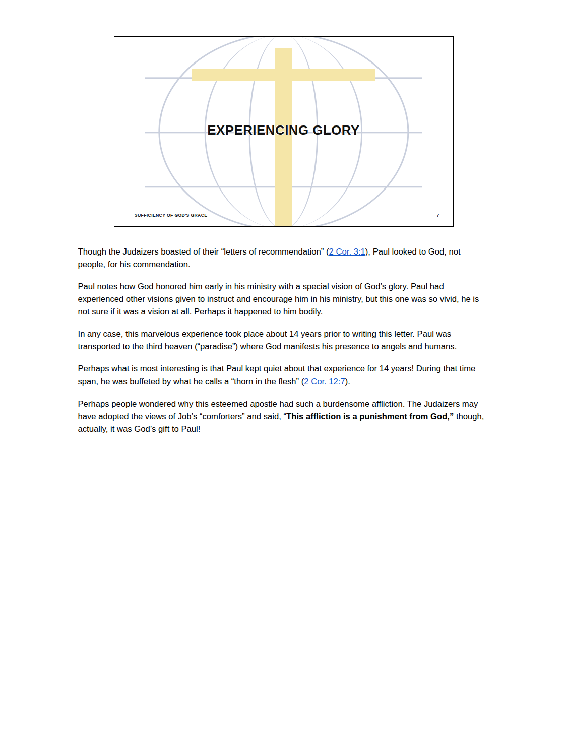EXPERIENCING GLORY
SUFFICIENCY OF GOD'S GRACE 7
Though the Judaizers boasted of their “letters of recommendation” (2 Cor. 3:1), Paul looked to God, not people, for his commendation.
Paul notes how God honored him early in his ministry with a special vision of God’s glory. Paul had experienced other visions given to instruct and encourage him in his ministry, but this one was so vivid, he is not sure if it was a vision at all. Perhaps it happened to him bodily.
In any case, this marvelous experience took place about 14 years prior to writing this letter. Paul was transported to the third heaven (“paradise”) where God manifests his presence to angels and humans.
Perhaps what is most interesting is that Paul kept quiet about that experience for 14 years! During that time span, he was buffeted by what he calls a “thorn in the flesh” (2 Cor. 12:7).
Perhaps people wondered why this esteemed apostle had such a burdensome affliction. The Judaizers may have adopted the views of Job’s “comforters” and said, “This affliction is a punishment from God,” though, actually, it was God’s gift to Paul!